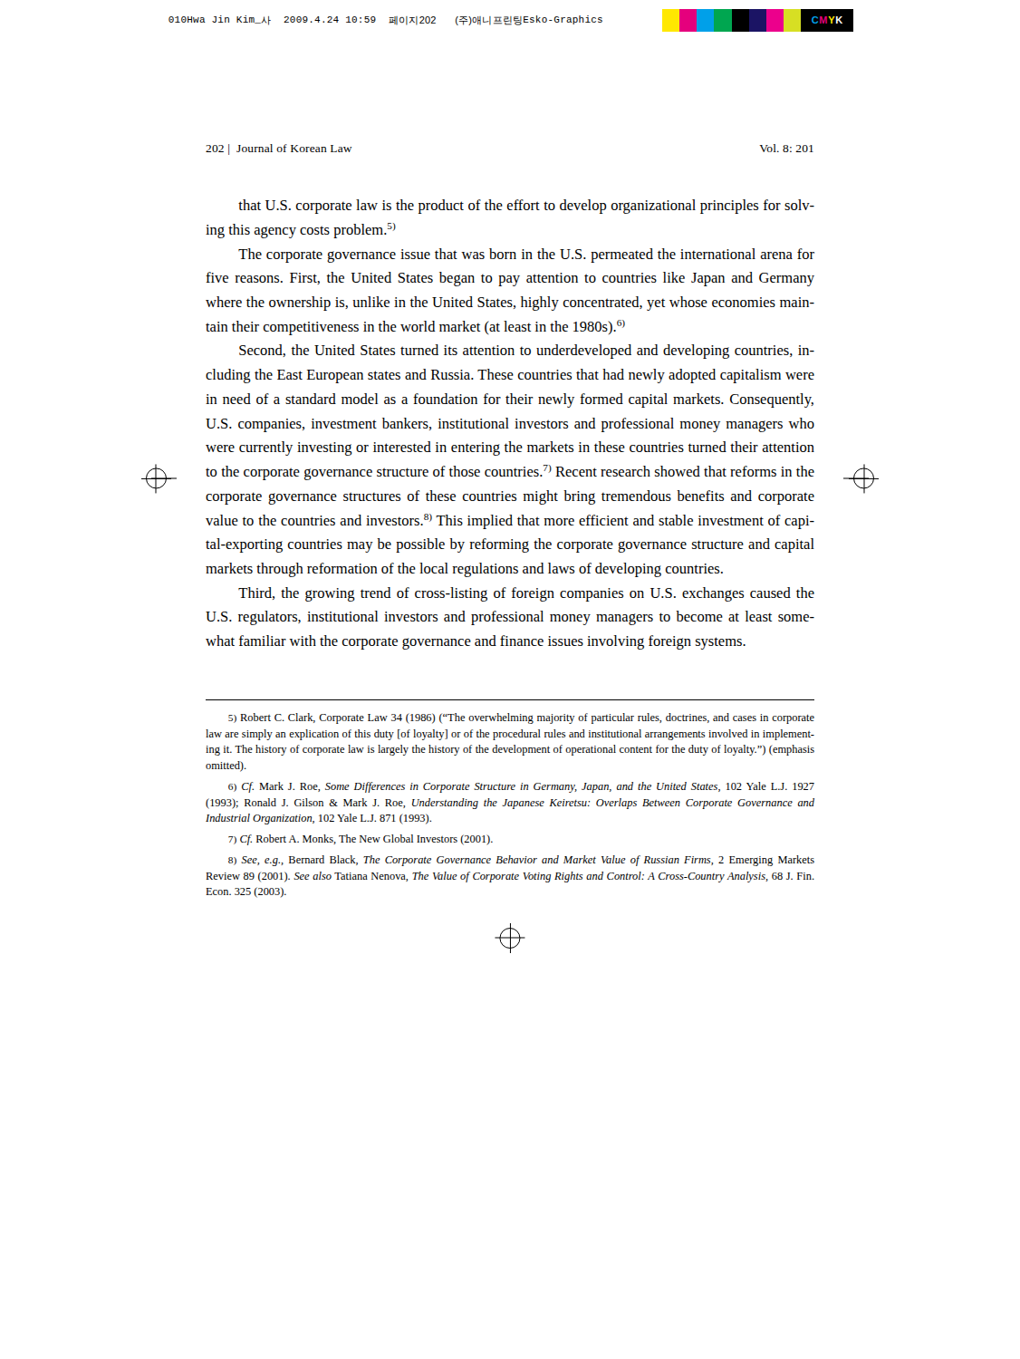010Hwa Jin Kim_사 2009.4.24 10:59 페이지202 (주)애니프린팅 Esko-Graphics
CMYK
202 | Journal of Korean Law
Vol. 8: 201
that U.S. corporate law is the product of the effort to develop organizational principles for solving this agency costs problem.5)
The corporate governance issue that was born in the U.S. permeated the international arena for five reasons. First, the United States began to pay attention to countries like Japan and Germany where the ownership is, unlike in the United States, highly concentrated, yet whose economies maintain their competitiveness in the world market (at least in the 1980s).6)
Second, the United States turned its attention to underdeveloped and developing countries, including the East European states and Russia. These countries that had newly adopted capitalism were in need of a standard model as a foundation for their newly formed capital markets. Consequently, U.S. companies, investment bankers, institutional investors and professional money managers who were currently investing or interested in entering the markets in these countries turned their attention to the corporate governance structure of those countries.7) Recent research showed that reforms in the corporate governance structures of these countries might bring tremendous benefits and corporate value to the countries and investors.8) This implied that more efficient and stable investment of capital-exporting countries may be possible by reforming the corporate governance structure and capital markets through reformation of the local regulations and laws of developing countries.
Third, the growing trend of cross-listing of foreign companies on U.S. exchanges caused the U.S. regulators, institutional investors and professional money managers to become at least somewhat familiar with the corporate governance and finance issues involving foreign systems.
5) Robert C. Clark, Corporate Law 34 (1986) (“The overwhelming majority of particular rules, doctrines, and cases in corporate law are simply an explication of this duty [of loyalty] or of the procedural rules and institutional arrangements involved in implementing it. The history of corporate law is largely the history of the development of operational content for the duty of loyalty.”) (emphasis omitted).
6) Cf. Mark J. Roe, Some Differences in Corporate Structure in Germany, Japan, and the United States, 102 Yale L.J. 1927 (1993); Ronald J. Gilson & Mark J. Roe, Understanding the Japanese Keiretsu: Overlaps Between Corporate Governance and Industrial Organization, 102 Yale L.J. 871 (1993).
7) Cf. Robert A. Monks, The New Global Investors (2001).
8) See, e.g., Bernard Black, The Corporate Governance Behavior and Market Value of Russian Firms, 2 Emerging Markets Review 89 (2001). See also Tatiana Nenova, The Value of Corporate Voting Rights and Control: A Cross-Country Analysis, 68 J. Fin. Econ. 325 (2003).